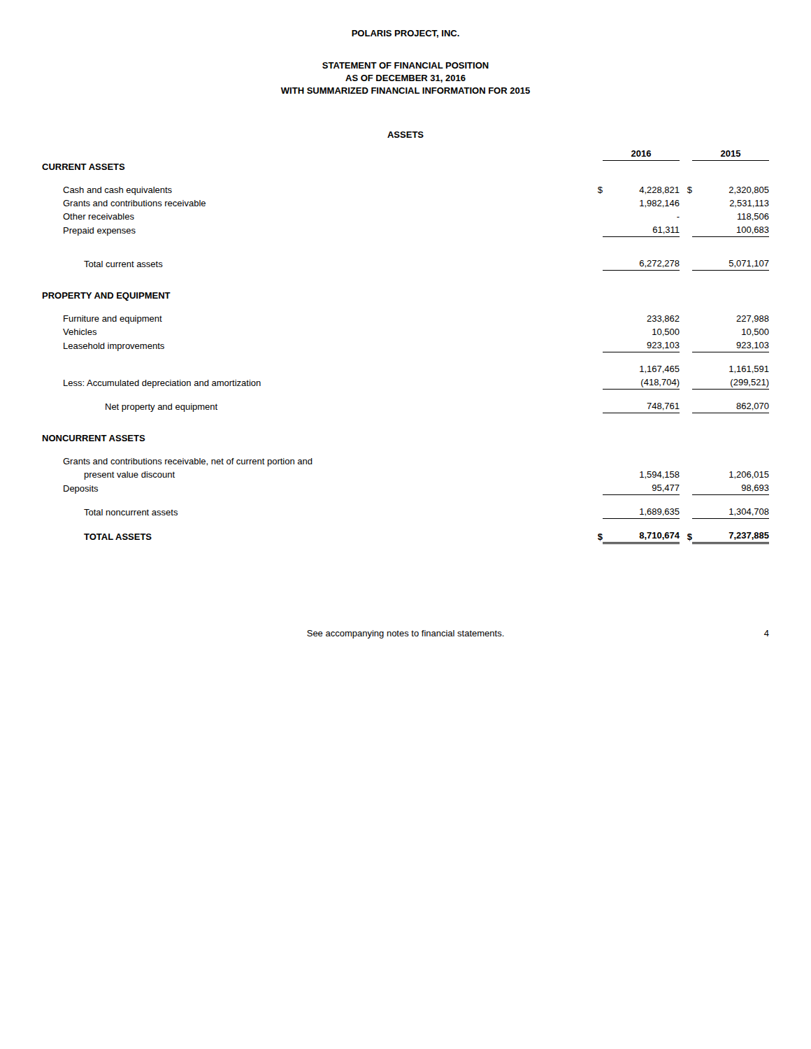POLARIS PROJECT, INC.
STATEMENT OF FINANCIAL POSITION
AS OF DECEMBER 31, 2016
WITH SUMMARIZED FINANCIAL INFORMATION FOR 2015
ASSETS
| | | 2016 | | 2015 |
| CURRENT ASSETS | | | | |
| Cash and cash equivalents | $ | 4,228,821 | $ | 2,320,805 |
| Grants and contributions receivable | | 1,982,146 | | 2,531,113 |
| Other receivables | | - | | 118,506 |
| Prepaid expenses | | 61,311 | | 100,683 |
| Total current assets | | 6,272,278 | | 5,071,107 |
| PROPERTY AND EQUIPMENT | | | | |
| Furniture and equipment | | 233,862 | | 227,988 |
| Vehicles | | 10,500 | | 10,500 |
| Leasehold improvements | | 923,103 | | 923,103 |
| | | 1,167,465 | | 1,161,591 |
| Less: Accumulated depreciation and amortization | | (418,704) | | (299,521) |
| Net property and equipment | | 748,761 | | 862,070 |
| NONCURRENT ASSETS | | | | |
| Grants and contributions receivable, net of current portion and | | | | |
| present value discount | | 1,594,158 | | 1,206,015 |
| Deposits | | 95,477 | | 98,693 |
| Total noncurrent assets | | 1,689,635 | | 1,304,708 |
| TOTAL ASSETS | $ | 8,710,674 | $ | 7,237,885 |
See accompanying notes to financial statements. 4